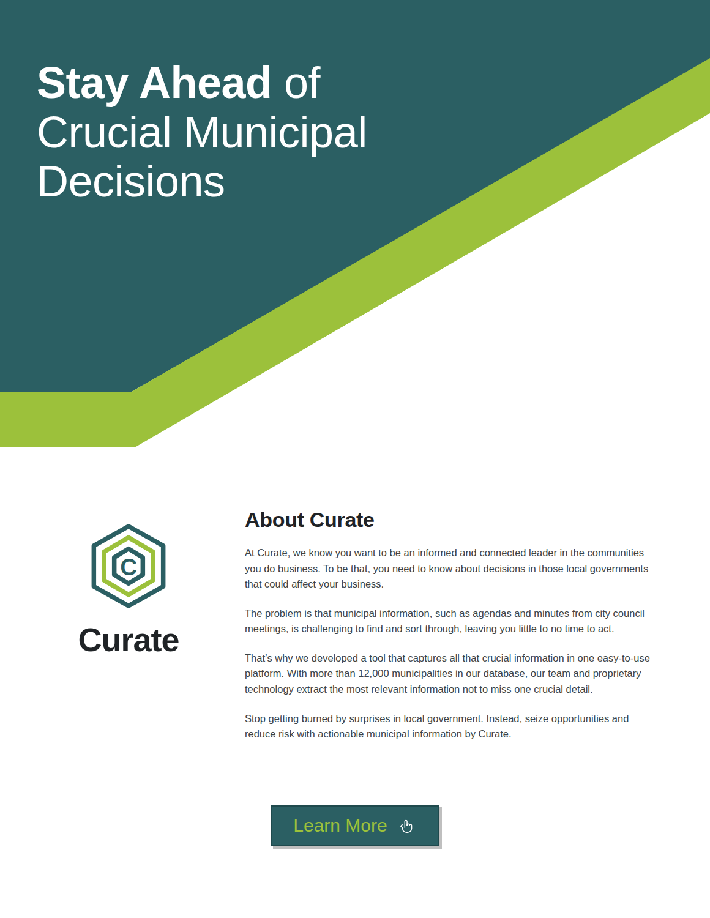Stay Ahead of
Crucial Municipal
Decisions
C
Curate
About Curate
At Curate, we know you want to be an informed and connected leader in the communities you do business. To be that, you need to know about decisions in those local governments that could affect your business.
The problem is that municipal information, such as agendas and minutes from city council meetings, is challenging to find and sort through, leaving you little to no time to act.
That’s why we developed a tool that captures all that crucial information in one easy-to-use platform. With more than 12,000 municipalities in our database, our team and proprietary technology extract the most relevant information not to miss one crucial detail.
Stop getting burned by surprises in local government. Instead, seize opportunities and reduce risk with actionable municipal information by Curate.
Learn More